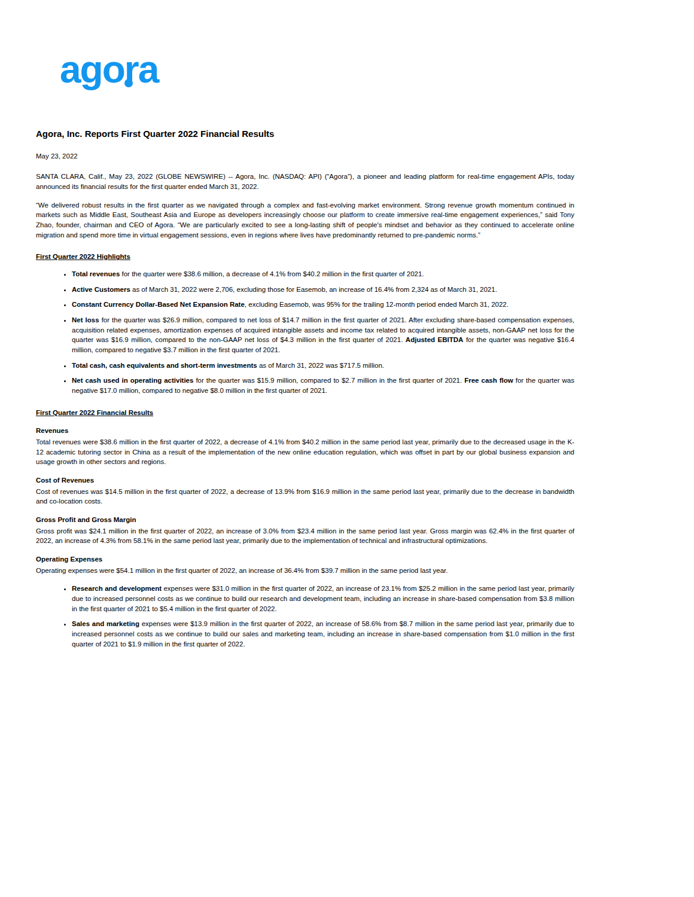agora
Agora, Inc. Reports First Quarter 2022 Financial Results
May 23, 2022
SANTA CLARA, Calif., May 23, 2022 (GLOBE NEWSWIRE) -- Agora, Inc. (NASDAQ: API) (“Agora”), a pioneer and leading platform for real-time engagement APIs, today announced its financial results for the first quarter ended March 31, 2022.
“We delivered robust results in the first quarter as we navigated through a complex and fast-evolving market environment. Strong revenue growth momentum continued in markets such as Middle East, Southeast Asia and Europe as developers increasingly choose our platform to create immersive real-time engagement experiences,” said Tony Zhao, founder, chairman and CEO of Agora. “We are particularly excited to see a long-lasting shift of people's mindset and behavior as they continued to accelerate online migration and spend more time in virtual engagement sessions, even in regions where lives have predominantly returned to pre-pandemic norms.”
First Quarter 2022 Highlights
Total revenues for the quarter were $38.6 million, a decrease of 4.1% from $40.2 million in the first quarter of 2021.
Active Customers as of March 31, 2022 were 2,706, excluding those for Easemob, an increase of 16.4% from 2,324 as of March 31, 2021.
Constant Currency Dollar-Based Net Expansion Rate, excluding Easemob, was 95% for the trailing 12-month period ended March 31, 2022.
Net loss for the quarter was $26.9 million, compared to net loss of $14.7 million in the first quarter of 2021. After excluding share-based compensation expenses, acquisition related expenses, amortization expenses of acquired intangible assets and income tax related to acquired intangible assets, non-GAAP net loss for the quarter was $16.9 million, compared to the non-GAAP net loss of $4.3 million in the first quarter of 2021. Adjusted EBITDA for the quarter was negative $16.4 million, compared to negative $3.7 million in the first quarter of 2021.
Total cash, cash equivalents and short-term investments as of March 31, 2022 was $717.5 million.
Net cash used in operating activities for the quarter was $15.9 million, compared to $2.7 million in the first quarter of 2021. Free cash flow for the quarter was negative $17.0 million, compared to negative $8.0 million in the first quarter of 2021.
First Quarter 2022 Financial Results
Revenues
Total revenues were $38.6 million in the first quarter of 2022, a decrease of 4.1% from $40.2 million in the same period last year, primarily due to the decreased usage in the K-12 academic tutoring sector in China as a result of the implementation of the new online education regulation, which was offset in part by our global business expansion and usage growth in other sectors and regions.
Cost of Revenues
Cost of revenues was $14.5 million in the first quarter of 2022, a decrease of 13.9% from $16.9 million in the same period last year, primarily due to the decrease in bandwidth and co-location costs.
Gross Profit and Gross Margin
Gross profit was $24.1 million in the first quarter of 2022, an increase of 3.0% from $23.4 million in the same period last year. Gross margin was 62.4% in the first quarter of 2022, an increase of 4.3% from 58.1% in the same period last year, primarily due to the implementation of technical and infrastructural optimizations.
Operating Expenses
Operating expenses were $54.1 million in the first quarter of 2022, an increase of 36.4% from $39.7 million in the same period last year.
Research and development expenses were $31.0 million in the first quarter of 2022, an increase of 23.1% from $25.2 million in the same period last year, primarily due to increased personnel costs as we continue to build our research and development team, including an increase in share-based compensation from $3.8 million in the first quarter of 2021 to $5.4 million in the first quarter of 2022.
Sales and marketing expenses were $13.9 million in the first quarter of 2022, an increase of 58.6% from $8.7 million in the same period last year, primarily due to increased personnel costs as we continue to build our sales and marketing team, including an increase in share-based compensation from $1.0 million in the first quarter of 2021 to $1.9 million in the first quarter of 2022.